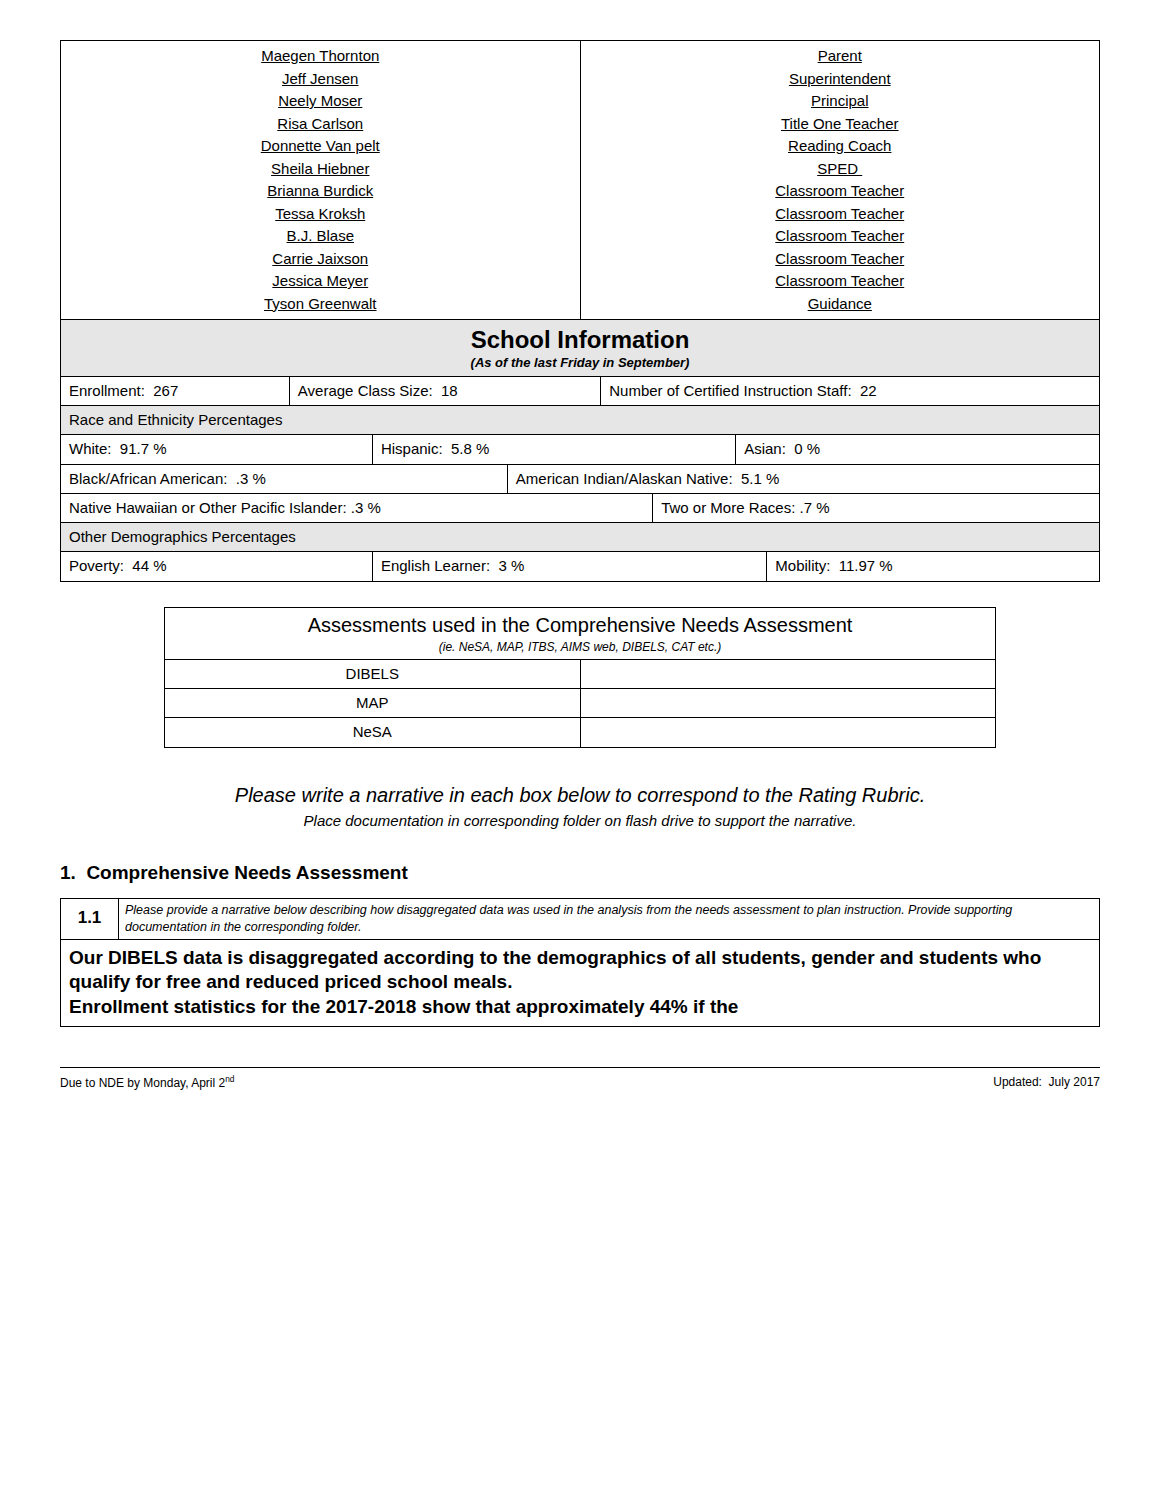| Maegen Thornton Jeff Jensen Neely Moser Risa Carlson Donnette Van pelt Sheila Hiebner Brianna Burdick Tessa Kroksh B.J. Blase Carrie Jaixson Jessica Meyer Tyson Greenwalt | Parent Superintendent Principal Title One Teacher Reading Coach SPED Classroom Teacher Classroom Teacher Classroom Teacher Classroom Teacher Classroom Teacher Guidance |
| School Information (As of the last Friday in September) |
| / Enrollment: 267 / Average Class Size: 18 / Number of Certified Instruction Staff: 22 / |
| Race and Ethnicity Percentages |
| / White: 91.7 % / Hispanic: 5.8 % / Asian: 0 % / |
| / Black/African American: .3 % / American Indian/Alaskan Native: 5.1 % / |
| / Native Hawaiian or Other Pacific Islander: .3 % / Two or More Races: .7 % / |
| Other Demographics Percentages |
| / Poverty: 44 % / English Learner: 3 % / Mobility: 11.97 % / |
| Assessments used in the Comprehensive Needs Assessment (ie. NeSA, MAP, ITBS, AIMS web, DIBELS, CAT etc.) |
| DIBELS | |
| MAP | |
| NeSA | |
Please write a narrative in each box below to correspond to the Rating Rubric. Place documentation in corresponding folder on flash drive to support the narrative.
1. Comprehensive Needs Assessment
| 1.1 | Please provide a narrative below describing how disaggregated data was used in the analysis from the needs assessment to plan instruction. Provide supporting documentation in the corresponding folder. |
Our DIBELS data is disaggregated according to the demographics of all students, gender and students who qualify for free and reduced priced school meals.
Enrollment statistics for the 2017-2018 show that approximately 44% if the
Due to NDE by Monday, April 2nd Updated: July 2017